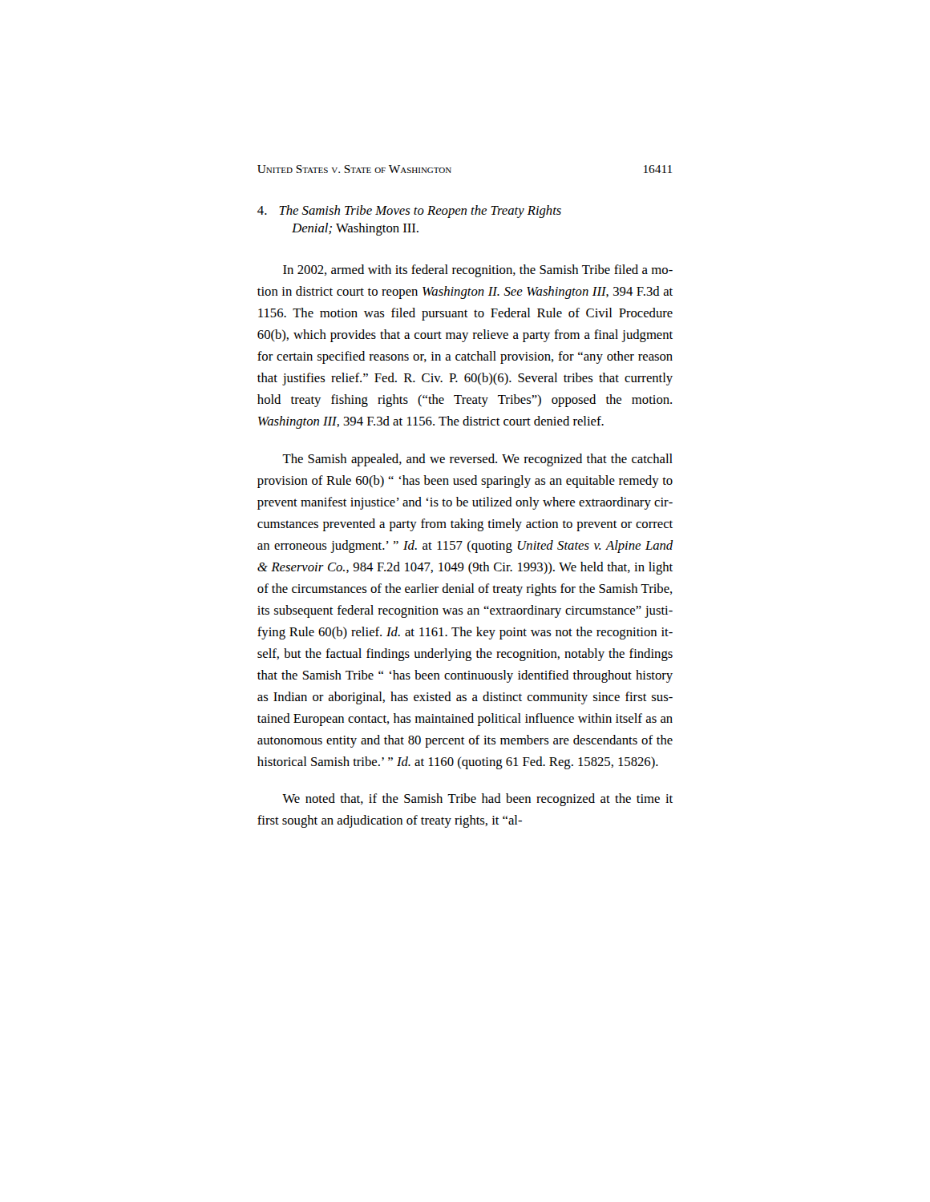United States v. State of Washington 16411
4. The Samish Tribe Moves to Reopen the Treaty Rights Denial; Washington III.
In 2002, armed with its federal recognition, the Samish Tribe filed a motion in district court to reopen Washington II. See Washington III, 394 F.3d at 1156. The motion was filed pursuant to Federal Rule of Civil Procedure 60(b), which provides that a court may relieve a party from a final judgment for certain specified reasons or, in a catchall provision, for “any other reason that justifies relief.” Fed. R. Civ. P. 60(b)(6). Several tribes that currently hold treaty fishing rights (“the Treaty Tribes”) opposed the motion. Washington III, 394 F.3d at 1156. The district court denied relief.
The Samish appealed, and we reversed. We recognized that the catchall provision of Rule 60(b) “ ‘has been used sparingly as an equitable remedy to prevent manifest injustice’ and ‘is to be utilized only where extraordinary circumstances prevented a party from taking timely action to prevent or correct an erroneous judgment.’ ” Id. at 1157 (quoting United States v. Alpine Land & Reservoir Co., 984 F.2d 1047, 1049 (9th Cir. 1993)). We held that, in light of the circumstances of the earlier denial of treaty rights for the Samish Tribe, its subsequent federal recognition was an “extraordinary circumstance” justifying Rule 60(b) relief. Id. at 1161. The key point was not the recognition itself, but the factual findings underlying the recognition, notably the findings that the Samish Tribe “ ‘has been continuously identified throughout history as Indian or aboriginal, has existed as a distinct community since first sustained European contact, has maintained political influence within itself as an autonomous entity and that 80 percent of its members are descendants of the historical Samish tribe.’ ” Id. at 1160 (quoting 61 Fed. Reg. 15825, 15826).
We noted that, if the Samish Tribe had been recognized at the time it first sought an adjudication of treaty rights, it “al-